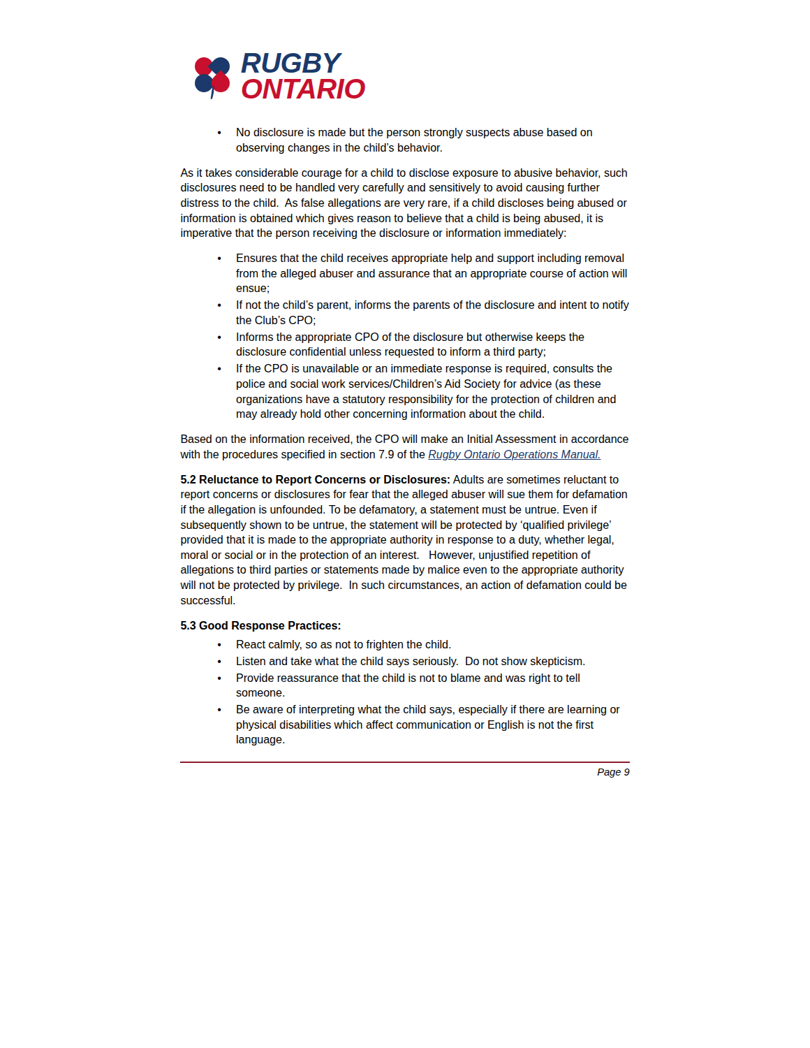RUGBY ONTARIO
No disclosure is made but the person strongly suspects abuse based on observing changes in the child’s behavior.
As it takes considerable courage for a child to disclose exposure to abusive behavior, such disclosures need to be handled very carefully and sensitively to avoid causing further distress to the child. As false allegations are very rare, if a child discloses being abused or information is obtained which gives reason to believe that a child is being abused, it is imperative that the person receiving the disclosure or information immediately:
Ensures that the child receives appropriate help and support including removal from the alleged abuser and assurance that an appropriate course of action will ensue;
If not the child’s parent, informs the parents of the disclosure and intent to notify the Club’s CPO;
Informs the appropriate CPO of the disclosure but otherwise keeps the disclosure confidential unless requested to inform a third party;
If the CPO is unavailable or an immediate response is required, consults the police and social work services/Children’s Aid Society for advice (as these organizations have a statutory responsibility for the protection of children and may already hold other concerning information about the child.
Based on the information received, the CPO will make an Initial Assessment in accordance with the procedures specified in section 7.9 of the Rugby Ontario Operations Manual.
5.2 Reluctance to Report Concerns or Disclosures: Adults are sometimes reluctant to report concerns or disclosures for fear that the alleged abuser will sue them for defamation if the allegation is unfounded. To be defamatory, a statement must be untrue. Even if subsequently shown to be untrue, the statement will be protected by ‘qualified privilege’ provided that it is made to the appropriate authority in response to a duty, whether legal, moral or social or in the protection of an interest. However, unjustified repetition of allegations to third parties or statements made by malice even to the appropriate authority will not be protected by privilege. In such circumstances, an action of defamation could be successful.
5.3 Good Response Practices:
React calmly, so as not to frighten the child.
Listen and take what the child says seriously. Do not show skepticism.
Provide reassurance that the child is not to blame and was right to tell someone.
Be aware of interpreting what the child says, especially if there are learning or physical disabilities which affect communication or English is not the first language.
Page 9